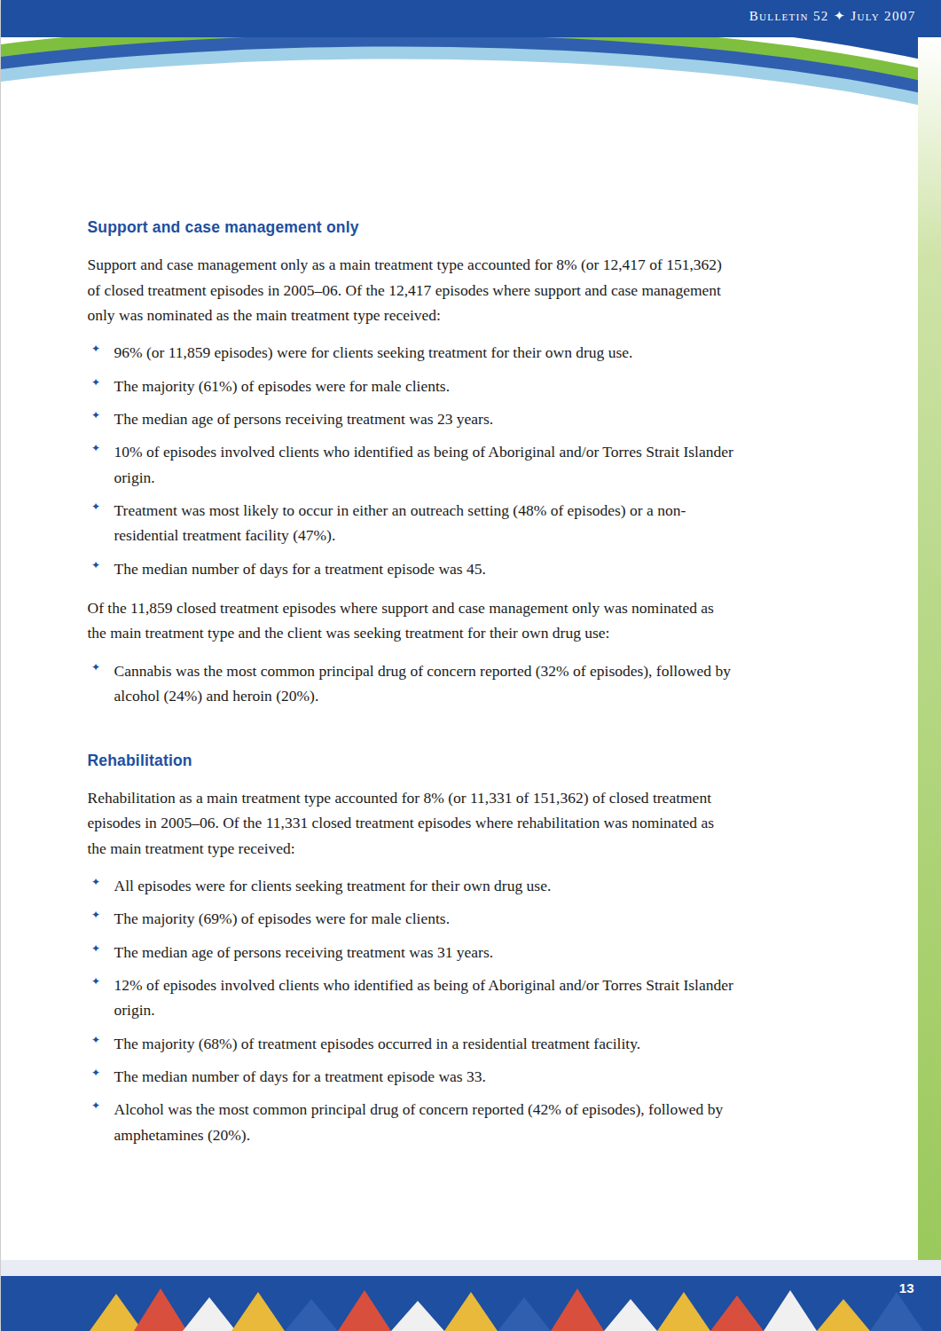Bulletin 52 ✦ July 2007
Support and case management only
Support and case management only as a main treatment type accounted for 8% (or 12,417 of 151,362) of closed treatment episodes in 2005–06. Of the 12,417 episodes where support and case management only was nominated as the main treatment type received:
96% (or 11,859 episodes) were for clients seeking treatment for their own drug use.
The majority (61%) of episodes were for male clients.
The median age of persons receiving treatment was 23 years.
10% of episodes involved clients who identified as being of Aboriginal and/or Torres Strait Islander origin.
Treatment was most likely to occur in either an outreach setting (48% of episodes) or a non-residential treatment facility (47%).
The median number of days for a treatment episode was 45.
Of the 11,859 closed treatment episodes where support and case management only was nominated as the main treatment type and the client was seeking treatment for their own drug use:
Cannabis was the most common principal drug of concern reported (32% of episodes), followed by alcohol (24%) and heroin (20%).
Rehabilitation
Rehabilitation as a main treatment type accounted for 8% (or 11,331 of 151,362) of closed treatment episodes in 2005–06. Of the 11,331 closed treatment episodes where rehabilitation was nominated as the main treatment type received:
All episodes were for clients seeking treatment for their own drug use.
The majority (69%) of episodes were for male clients.
The median age of persons receiving treatment was 31 years.
12% of episodes involved clients who identified as being of Aboriginal and/or Torres Strait Islander origin.
The majority (68%) of treatment episodes occurred in a residential treatment facility.
The median number of days for a treatment episode was 33.
Alcohol was the most common principal drug of concern reported (42% of episodes), followed by amphetamines (20%).
13